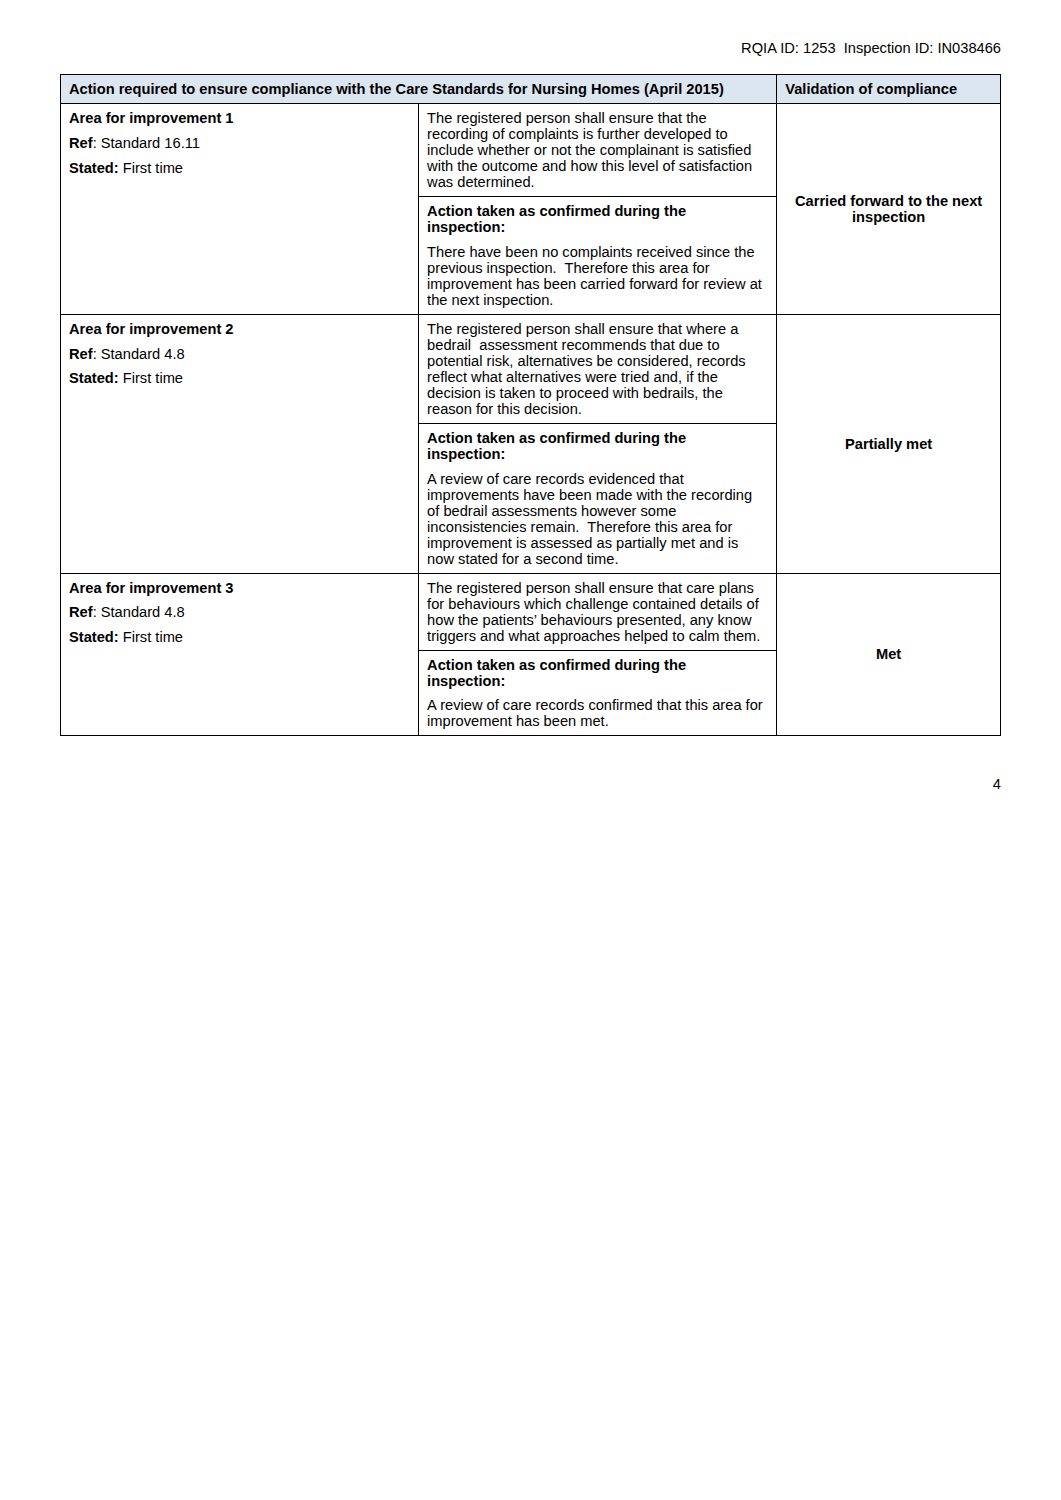RQIA ID: 1253 Inspection ID: IN038466
| Action required to ensure compliance with the Care Standards for Nursing Homes (April 2015) | Validation of compliance |
| --- | --- |
| Area for improvement 1 Ref : Standard 16.11 Stated: First time | The registered person shall ensure that the recording of complaints is further developed to include whether or not the complainant is satisfied with the outcome and how this level of satisfaction was determined. | Carried forward to the next inspection |
| Action taken as confirmed during the inspection: There have been no complaints received since the previous inspection. Therefore this area for improvement has been carried forward for review at the next inspection. |
| Area for improvement 2 Ref : Standard 4.8 Stated: First time | The registered person shall ensure that where a bedrail assessment recommends that due to potential risk, alternatives be considered, records reflect what alternatives were tried and, if the decision is taken to proceed with bedrails, the reason for this decision. | Partially met |
| Action taken as confirmed during the inspection: A review of care records evidenced that improvements have been made with the recording of bedrail assessments however some inconsistencies remain. Therefore this area for improvement is assessed as partially met and is now stated for a second time. |
| Area for improvement 3 Ref : Standard 4.8 Stated: First time | The registered person shall ensure that care plans for behaviours which challenge contained details of how the patients’ behaviours presented, any know triggers and what approaches helped to calm them. | Met |
| Action taken as confirmed during the inspection: A review of care records confirmed that this area for improvement has been met. |
4